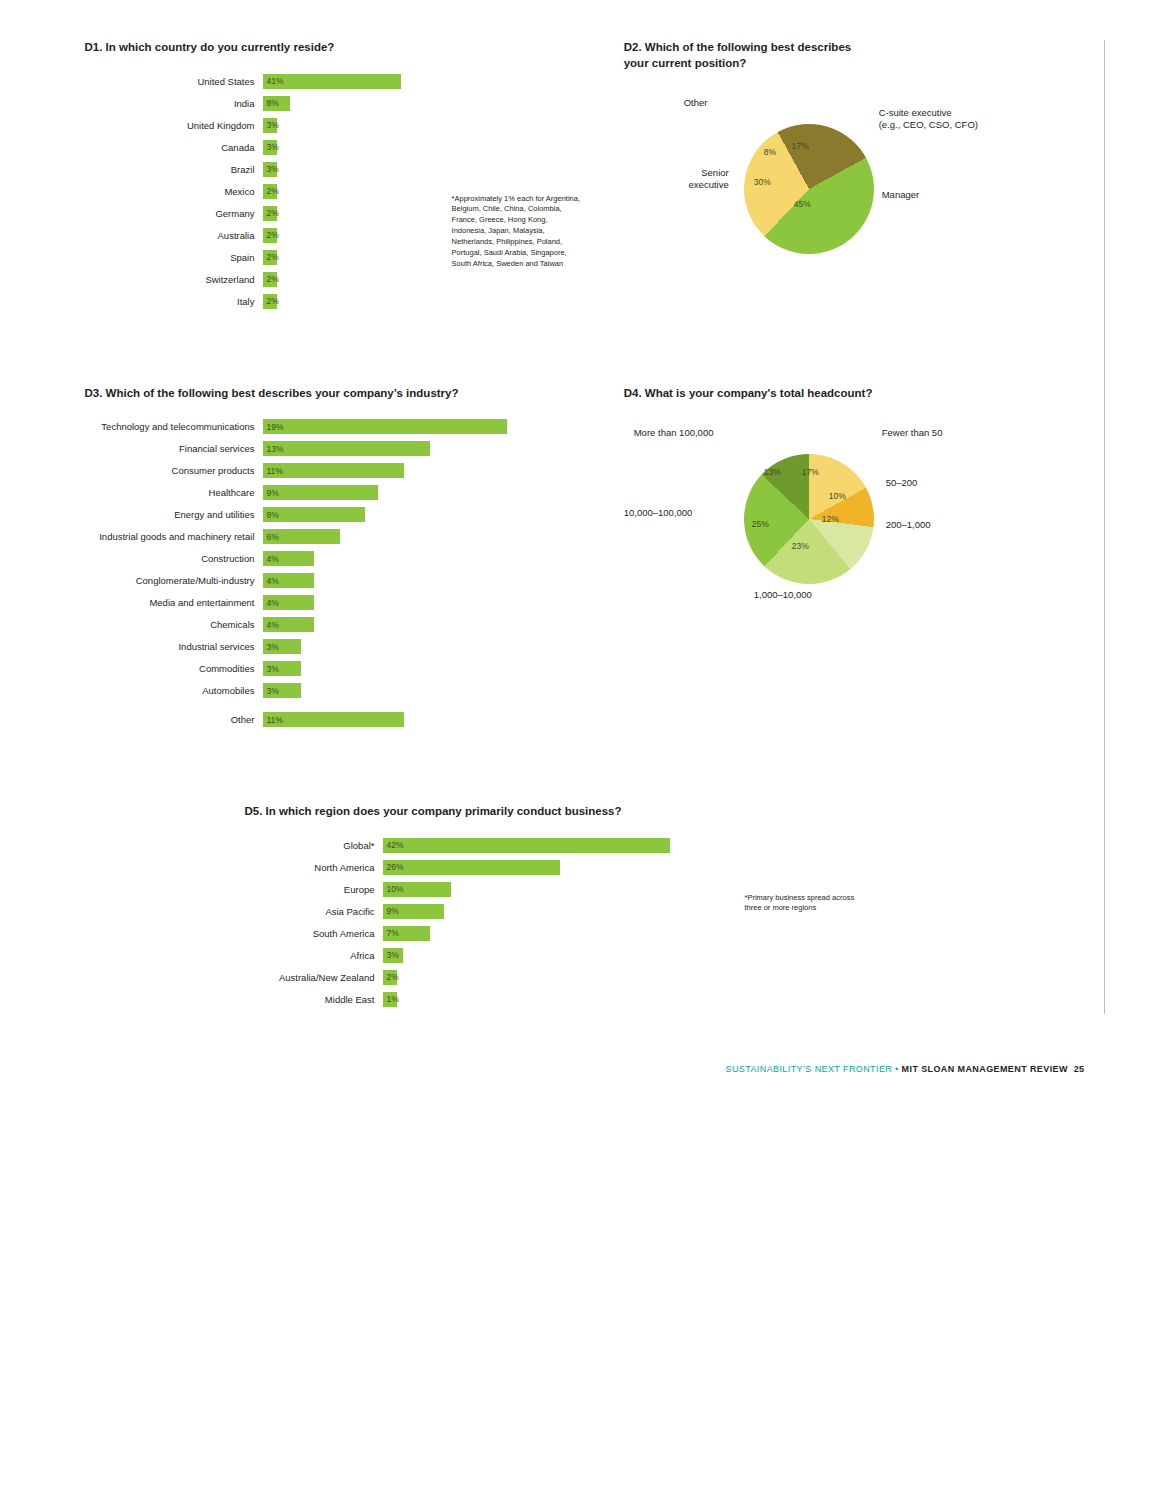D1. In which country do you currently reside?
United States
41%
India
8%
United Kingdom
3%
Canada
3%
Brazil
3%
Mexico
2%
Germany
2%
Australia
2%
Spain
2%
Switzerland
2%
Italy
2%
*Approximately 1% each for Argentina, Belgium, Chile, China, Colombia, France, Greece, Hong Kong, Indonesia, Japan, Malaysia, Netherlands, Philippines, Poland, Portugal, Saudi Arabia, Singapore, South Africa, Sweden and Taiwan
D2. Which of the following best describes
your current position?
Other
C-suite executive
(e.g., CEO, CSO, CFO)
Senior
executive
Manager
17%
8%
30%
45%
D3. Which of the following best describes your company’s industry?
Technology and telecommunications
19%
Financial services
13%
Consumer products
11%
Healthcare
9%
Energy and utilities
8%
Industrial goods and machinery retail
6%
Construction
4%
Conglomerate/Multi-industry
4%
Media and entertainment
4%
Chemicals
4%
Industrial services
3%
Commodities
3%
Automobiles
3%
Other
11%
D4. What is your company's total headcount?
More than 100,000
Fewer than 50
50–200
200–1,000
1,000–10,000
10,000–100,000
13%
17%
10%
12%
23%
25%
D5. In which region does your company primarily conduct business?
Global*
42%
North America
26%
Europe
10%
Asia Pacific
9%
South America
7%
Africa
3%
Australia/New Zealand
2%
Middle East
1%
*Primary business spread across three or more regions
SUSTAINABILITY’S NEXT FRONTIER • MIT SLOAN MANAGEMENT REVIEW 25